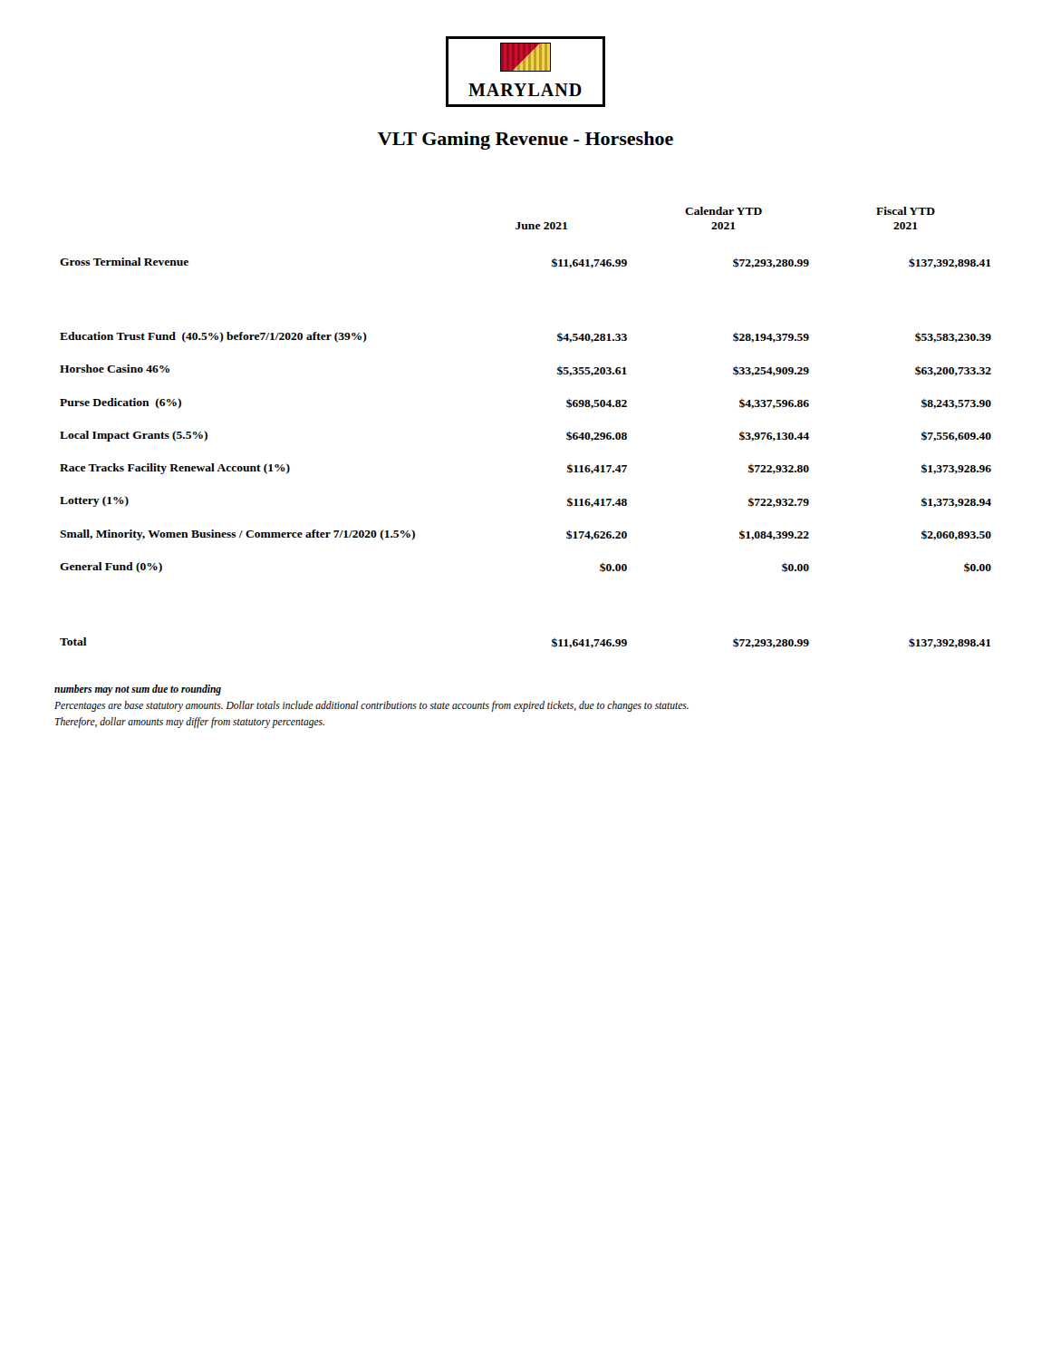MARYLAND
VLT Gaming Revenue - Horseshoe
| | June 2021 | Calendar YTD 2021 | Fiscal YTD 2021 |
| --- | --- | --- | --- |
| Gross Terminal Revenue | $11,641,746.99 | $72,293,280.99 | $137,392,898.41 |
| Education Trust Fund (40.5%) before7/1/2020 after (39%) | $4,540,281.33 | $28,194,379.59 | $53,583,230.39 |
| Horshoe Casino 46% | $5,355,203.61 | $33,254,909.29 | $63,200,733.32 |
| Purse Dedication (6%) | $698,504.82 | $4,337,596.86 | $8,243,573.90 |
| Local Impact Grants (5.5%) | $640,296.08 | $3,976,130.44 | $7,556,609.40 |
| Race Tracks Facility Renewal Account (1%) | $116,417.47 | $722,932.80 | $1,373,928.96 |
| Lottery (1%) | $116,417.48 | $722,932.79 | $1,373,928.94 |
| Small, Minority, Women Business / Commerce after 7/1/2020 (1.5%) | $174,626.20 | $1,084,399.22 | $2,060,893.50 |
| General Fund (0%) | $0.00 | $0.00 | $0.00 |
| Total | $11,641,746.99 | $72,293,280.99 | $137,392,898.41 |
numbers may not sum due to rounding
Percentages are base statutory amounts. Dollar totals include additional contributions to state accounts from expired tickets, due to changes to statutes.
Therefore, dollar amounts may differ from statutory percentages.